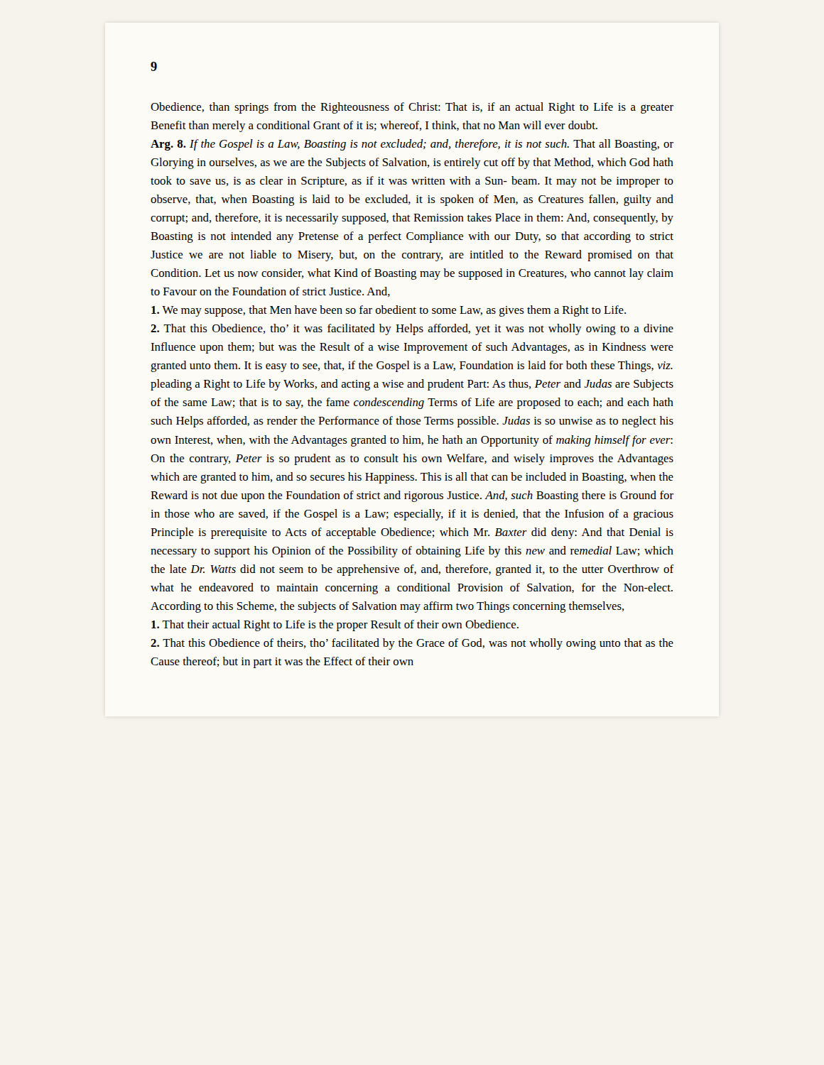9
Obedience, than springs from the Righteousness of Christ: That is, if an actual Right to Life is a greater Benefit than merely a conditional Grant of it is; whereof, I think, that no Man will ever doubt.
Arg. 8. If the Gospel is a Law, Boasting is not excluded; and, therefore, it is not such. That all Boasting, or Glorying in ourselves, as we are the Subjects of Salvation, is entirely cut off by that Method, which God hath took to save us, is as clear in Scripture, as if it was written with a Sun- beam. It may not be improper to observe, that, when Boasting is laid to be excluded, it is spoken of Men, as Creatures fallen, guilty and corrupt; and, therefore, it is necessarily supposed, that Remission takes Place in them: And, consequently, by Boasting is not intended any Pretense of a perfect Compliance with our Duty, so that according to strict Justice we are not liable to Misery, but, on the contrary, are intitled to the Reward promised on that Condition. Let us now consider, what Kind of Boasting may be supposed in Creatures, who cannot lay claim to Favour on the Foundation of strict Justice. And,
1. We may suppose, that Men have been so far obedient to some Law, as gives them a Right to Life.
2. That this Obedience, tho’ it was facilitated by Helps afforded, yet it was not wholly owing to a divine Influence upon them; but was the Result of a wise Improvement of such Advantages, as in Kindness were granted unto them. It is easy to see, that, if the Gospel is a Law, Foundation is laid for both these Things, viz. pleading a Right to Life by Works, and acting a wise and prudent Part: As thus, Peter and Judas are Subjects of the same Law; that is to say, the fame condescending Terms of Life are proposed to each; and each hath such Helps afforded, as render the Performance of those Terms possible. Judas is so unwise as to neglect his own Interest, when, with the Advantages granted to him, he hath an Opportunity of making himself for ever: On the contrary, Peter is so prudent as to consult his own Welfare, and wisely improves the Advantages which are granted to him, and so secures his Happiness. This is all that can be included in Boasting, when the Reward is not due upon the Foundation of strict and rigorous Justice. And, such Boasting there is Ground for in those who are saved, if the Gospel is a Law; especially, if it is denied, that the Infusion of a gracious Principle is prerequisite to Acts of acceptable Obedience; which Mr. Baxter did deny: And that Denial is necessary to support his Opinion of the Possibility of obtaining Life by this new and remedial Law; which the late Dr. Watts did not seem to be apprehensive of, and, therefore, granted it, to the utter Overthrow of what he endeavored to maintain concerning a conditional Provision of Salvation, for the Non-elect. According to this Scheme, the subjects of Salvation may affirm two Things concerning themselves,
1. That their actual Right to Life is the proper Result of their own Obedience.
2. That this Obedience of theirs, tho’ facilitated by the Grace of God, was not wholly owing unto that as the Cause thereof; but in part it was the Effect of their own